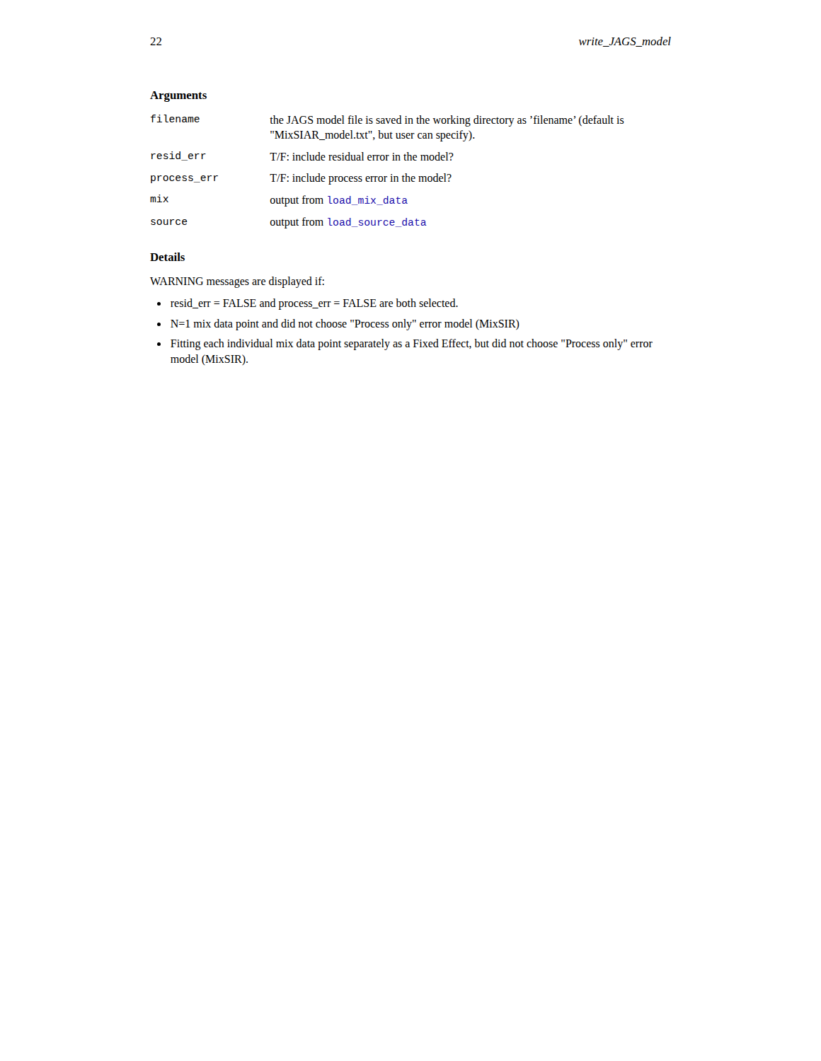22 write_JAGS_model
Arguments
filename
the JAGS model file is saved in the working directory as ’filename’ (default is "MixSIAR_model.txt", but user can specify).
resid_err
T/F: include residual error in the model?
process_err
T/F: include process error in the model?
mix
output from load_mix_data
source
output from load_source_data
Details
WARNING messages are displayed if:
resid_err = FALSE and process_err = FALSE are both selected.
N=1 mix data point and did not choose "Process only" error model (MixSIR)
Fitting each individual mix data point separately as a Fixed Effect, but did not choose "Process only" error model (MixSIR).